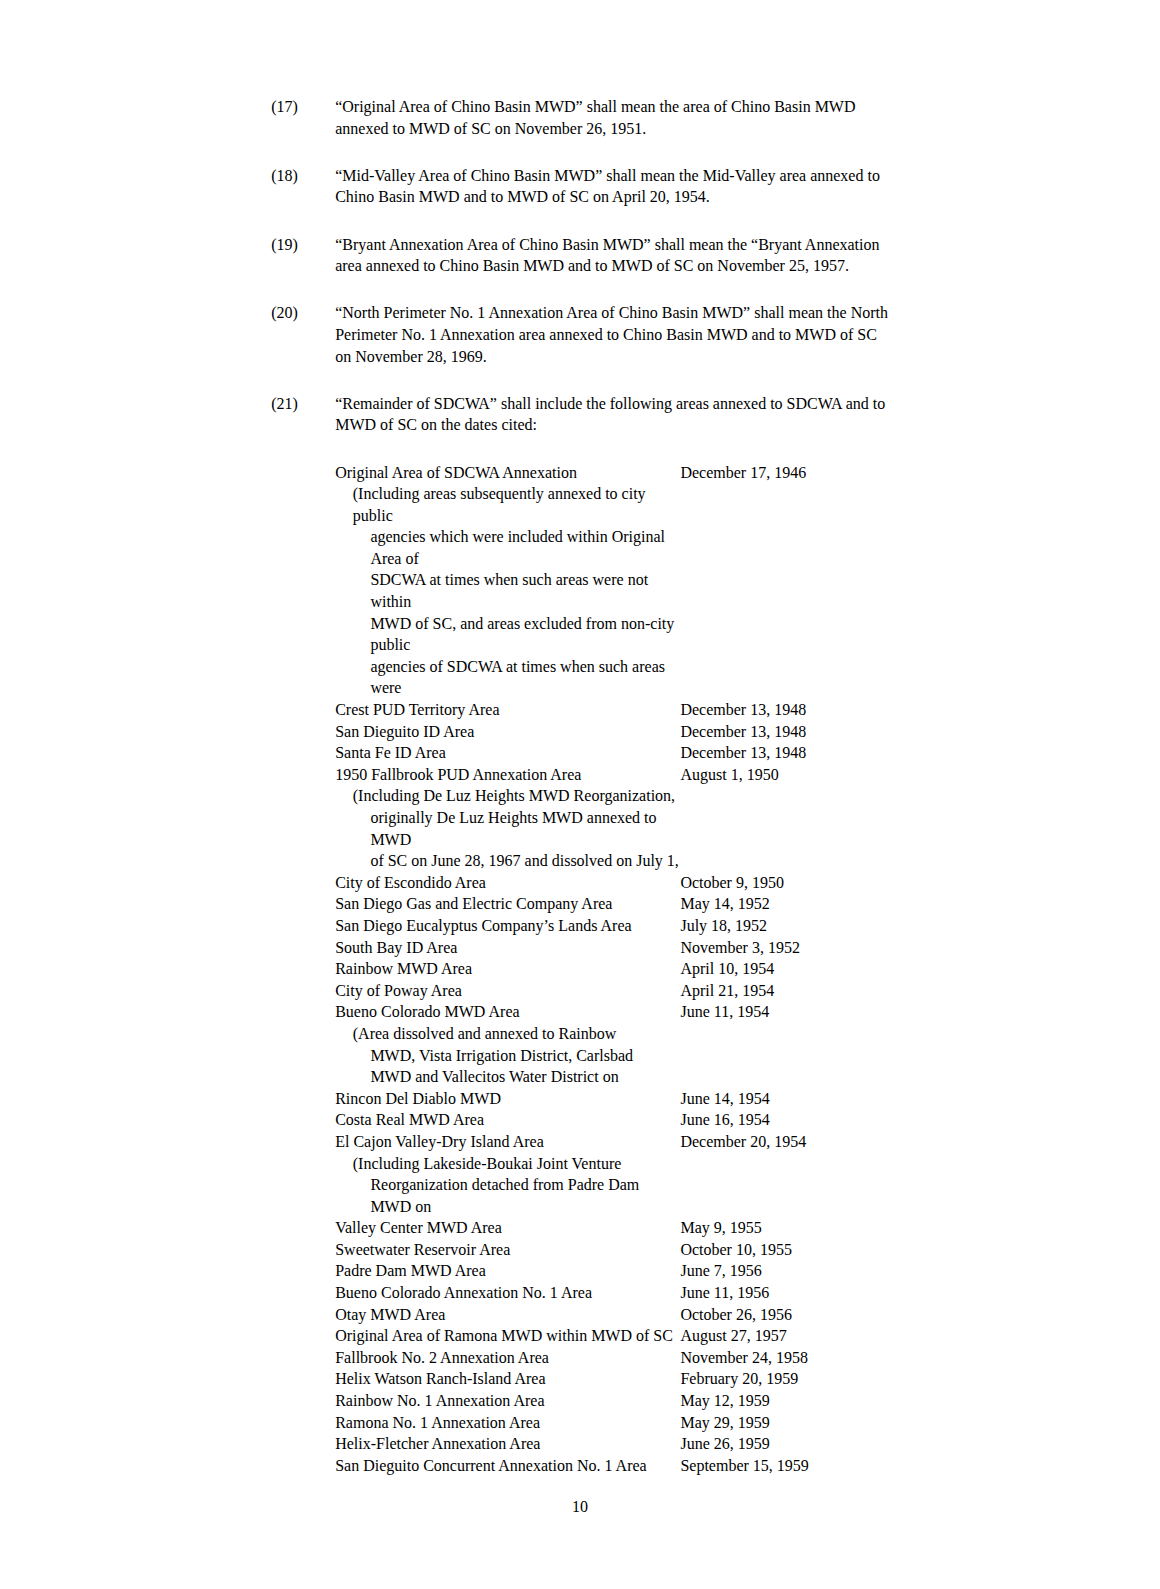(17)
“Original Area of Chino Basin MWD” shall mean the area of Chino Basin MWD annexed to MWD of SC on November 26, 1951.
(18)
“Mid-Valley Area of Chino Basin MWD” shall mean the Mid-Valley area annexed to
Chino Basin MWD and to MWD of SC on April 20, 1954.
(19)
“Bryant Annexation Area of Chino Basin MWD” shall mean the “Bryant Annexation area annexed to Chino Basin MWD and to MWD of SC on November 25, 1957.
(20)
“North Perimeter No. 1 Annexation Area of Chino Basin MWD” shall mean the North Perimeter No. 1 Annexation area annexed to Chino Basin MWD and to MWD of SC on November 28, 1969.
(21)
“Remainder of SDCWA” shall include the following areas annexed to SDCWA and to MWD of SC on the dates cited:
| Original Area of SDCWA Annexation | December 17, 1946 |
| (Including areas subsequently annexed to city public | |
| agencies which were included within Original Area of | |
| SDCWA at times when such areas were not within | |
| MWD of SC, and areas excluded from non-city public | |
| agencies of SDCWA at times when such areas were | |
| Crest PUD Territory Area | December 13, 1948 |
| San Dieguito ID Area | December 13, 1948 |
| Santa Fe ID Area | December 13, 1948 |
| 1950 Fallbrook PUD Annexation Area | August 1, 1950 |
| (Including De Luz Heights MWD Reorganization, | |
| originally De Luz Heights MWD annexed to MWD | |
| of SC on June 28, 1967 and dissolved on July 1, | |
| City of Escondido Area | October 9, 1950 |
| San Diego Gas and Electric Company Area | May 14, 1952 |
| San Diego Eucalyptus Company’s Lands Area | July 18, 1952 |
| South Bay ID Area | November 3, 1952 |
| Rainbow MWD Area | April 10, 1954 |
| City of Poway Area | April 21, 1954 |
| Bueno Colorado MWD Area | June 11, 1954 |
| (Area dissolved and annexed to Rainbow | |
| MWD, Vista Irrigation District, Carlsbad | |
| MWD and Vallecitos Water District on | |
| Rincon Del Diablo MWD | June 14, 1954 |
| Costa Real MWD Area | June 16, 1954 |
| El Cajon Valley-Dry Island Area | December 20, 1954 |
| (Including Lakeside-Boukai Joint Venture | |
| Reorganization detached from Padre Dam MWD on | |
| Valley Center MWD Area | May 9, 1955 |
| Sweetwater Reservoir Area | October 10, 1955 |
| Padre Dam MWD Area | June 7, 1956 |
| Bueno Colorado Annexation No. 1 Area | June 11, 1956 |
| Otay MWD Area | October 26, 1956 |
| Original Area of Ramona MWD within MWD of SC | August 27, 1957 |
| Fallbrook No. 2 Annexation Area | November 24, 1958 |
| Helix Watson Ranch-Island Area | February 20, 1959 |
| Rainbow No. 1 Annexation Area | May 12, 1959 |
| Ramona No. 1 Annexation Area | May 29, 1959 |
| Helix-Fletcher Annexation Area | June 26, 1959 |
| San Dieguito Concurrent Annexation No. 1 Area | September 15, 1959 |
10